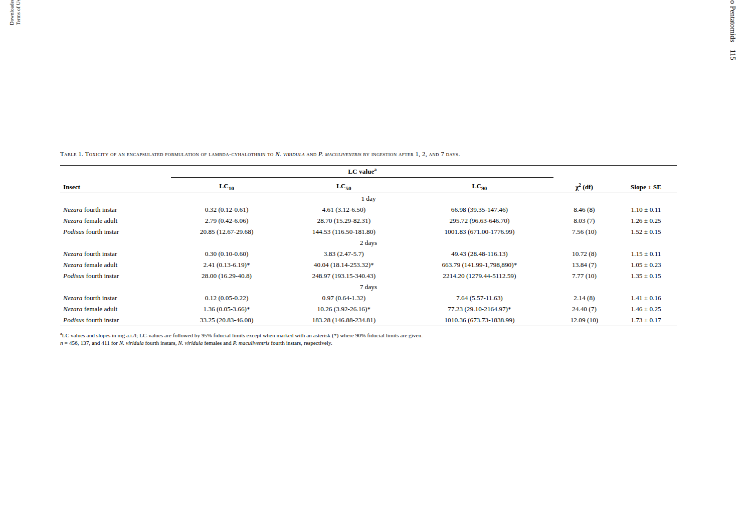Downloaded From: https://bioone.org/journals/Florida-Entomologist on 01 Jul 2022
Terms of Use: https://bioone.org/terms-of-use
Vandekerkhove & De Clercq: Effects of Lambda-cyhalothrin on Two Pentatomids 115
Table 1. Toxicity of an encapsulated formulation of lambda-cyhalothrin to N. viridula and P. maculiventris by ingestion after 1, 2, and 7 days.
| | LC value a | | |
| --- | --- | --- | --- |
| Insect | LC 10 | LC 50 | LC 90 | χ 2 ( df ) | Slope ± SE |
| 1 day |
| Nezara fourth instar | 0.32 (0.12-0.61) | 4.61 (3.12-6.50) | 66.98 (39.35-147.46) | 8.46 (8) | 1.10 ± 0.11 |
| Nezara female adult | 2.79 (0.42-6.06) | 28.70 (15.29-82.31) | 295.72 (96.63-646.70) | 8.03 (7) | 1.26 ± 0.25 |
| Podisus fourth instar | 20.85 (12.67-29.68) | 144.53 (116.50-181.80) | 1001.83 (671.00-1776.99) | 7.56 (10) | 1.52 ± 0.15 |
| 2 days |
| Nezara fourth instar | 0.30 (0.10-0.60) | 3.83 (2.47-5.7) | 49.43 (28.48-116.13) | 10.72 (8) | 1.15 ± 0.11 |
| Nezara female adult | 2.41 (0.13-6.19)* | 40.04 (18.14-253.32)* | 663.79 (141.99-1,798,890)* | 13.84 (7) | 1.05 ± 0.23 |
| Podisus fourth instar | 28.00 (16.29-40.8) | 248.97 (193.15-340.43) | 2214.20 (1279.44-5112.59) | 7.77 (10) | 1.35 ± 0.15 |
| 7 days |
| Nezara fourth instar | 0.12 (0.05-0.22) | 0.97 (0.64-1.32) | 7.64 (5.57-11.63) | 2.14 (8) | 1.41 ± 0.16 |
| Nezara female adult | 1.36 (0.05-3.66)* | 10.26 (3.92-26.16)* | 77.23 (29.10-2164.97)* | 24.40 (7) | 1.46 ± 0.25 |
| Podisus fourth instar | 33.25 (20.83-46.08) | 183.28 (146.88-234.81) | 1010.36 (673.73-1838.99) | 12.09 (10) | 1.73 ± 0.17 |
aLC values and slopes in mg a.i./l; LC-values are followed by 95% fiducial limits except when marked with an asterisk (*) where 90% fiducial limits are given.
n = 456, 137, and 411 for N. viridula fourth instars, N. viridula females and P. maculiventris fourth instars, respectively.